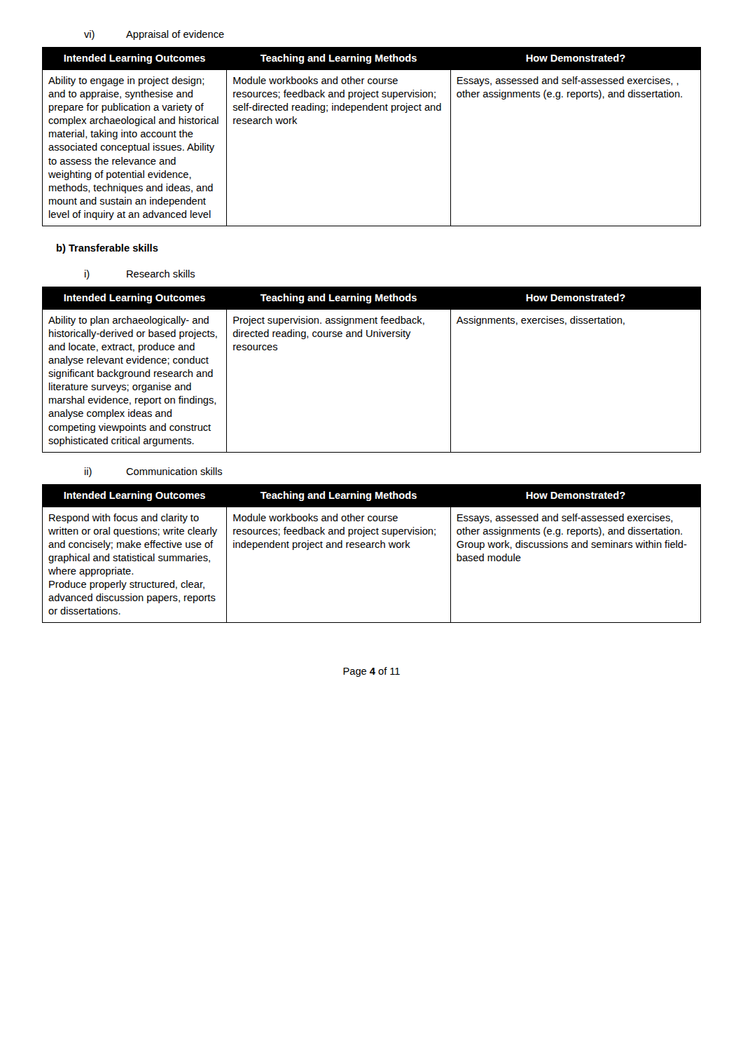vi) Appraisal of evidence
| Intended Learning Outcomes | Teaching and Learning Methods | How Demonstrated? |
| --- | --- | --- |
| Ability to engage in project design; and to appraise, synthesise and prepare for publication a variety of complex archaeological and historical material, taking into account the associated conceptual issues. Ability to assess the relevance and weighting of potential evidence, methods, techniques and ideas, and mount and sustain an independent level of inquiry at an advanced level | Module workbooks and other course resources; feedback and project supervision; self-directed reading; independent project and research work | Essays, assessed and self-assessed exercises, , other assignments (e.g. reports), and dissertation. |
b) Transferable skills
i) Research skills
| Intended Learning Outcomes | Teaching and Learning Methods | How Demonstrated? |
| --- | --- | --- |
| Ability to plan archaeologically- and historically-derived or based projects, and locate, extract, produce and analyse relevant evidence; conduct significant background research and literature surveys; organise and marshal evidence, report on findings, analyse complex ideas and competing viewpoints and construct sophisticated critical arguments. | Project supervision. assignment feedback, directed reading, course and University resources | Assignments, exercises, dissertation, |
ii) Communication skills
| Intended Learning Outcomes | Teaching and Learning Methods | How Demonstrated? |
| --- | --- | --- |
| Respond with focus and clarity to written or oral questions; write clearly and concisely; make effective use of graphical and statistical summaries, where appropriate. Produce properly structured, clear, advanced discussion papers, reports or dissertations. | Module workbooks and other course resources; feedback and project supervision; independent project and research work | Essays, assessed and self-assessed exercises, other assignments (e.g. reports), and dissertation. Group work, discussions and seminars within field-based module |
Page 4 of 11